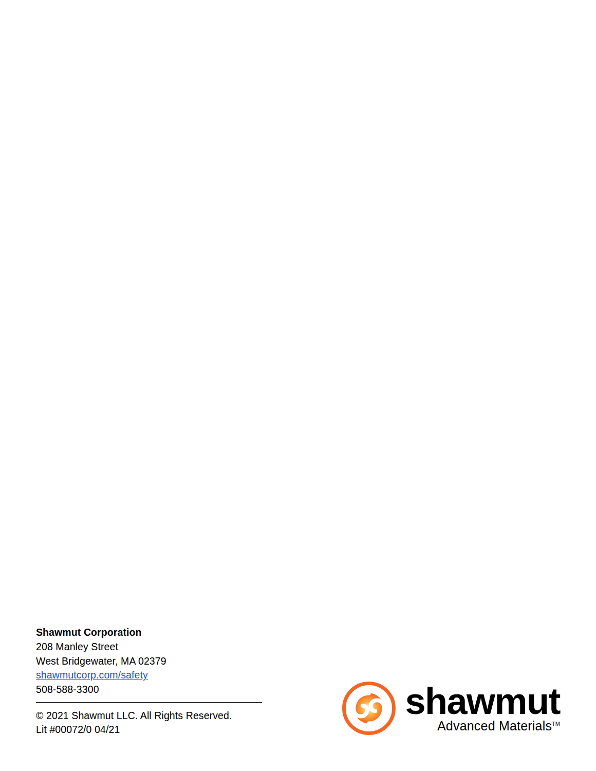Shawmut Corporation
208 Manley Street
West Bridgewater, MA 02379
shawmutcorp.com/safety
508-588-3300
© 2021 Shawmut LLC. All Rights Reserved.
Lit #00072/0 04/21
shawmut
Advanced MaterialsTM